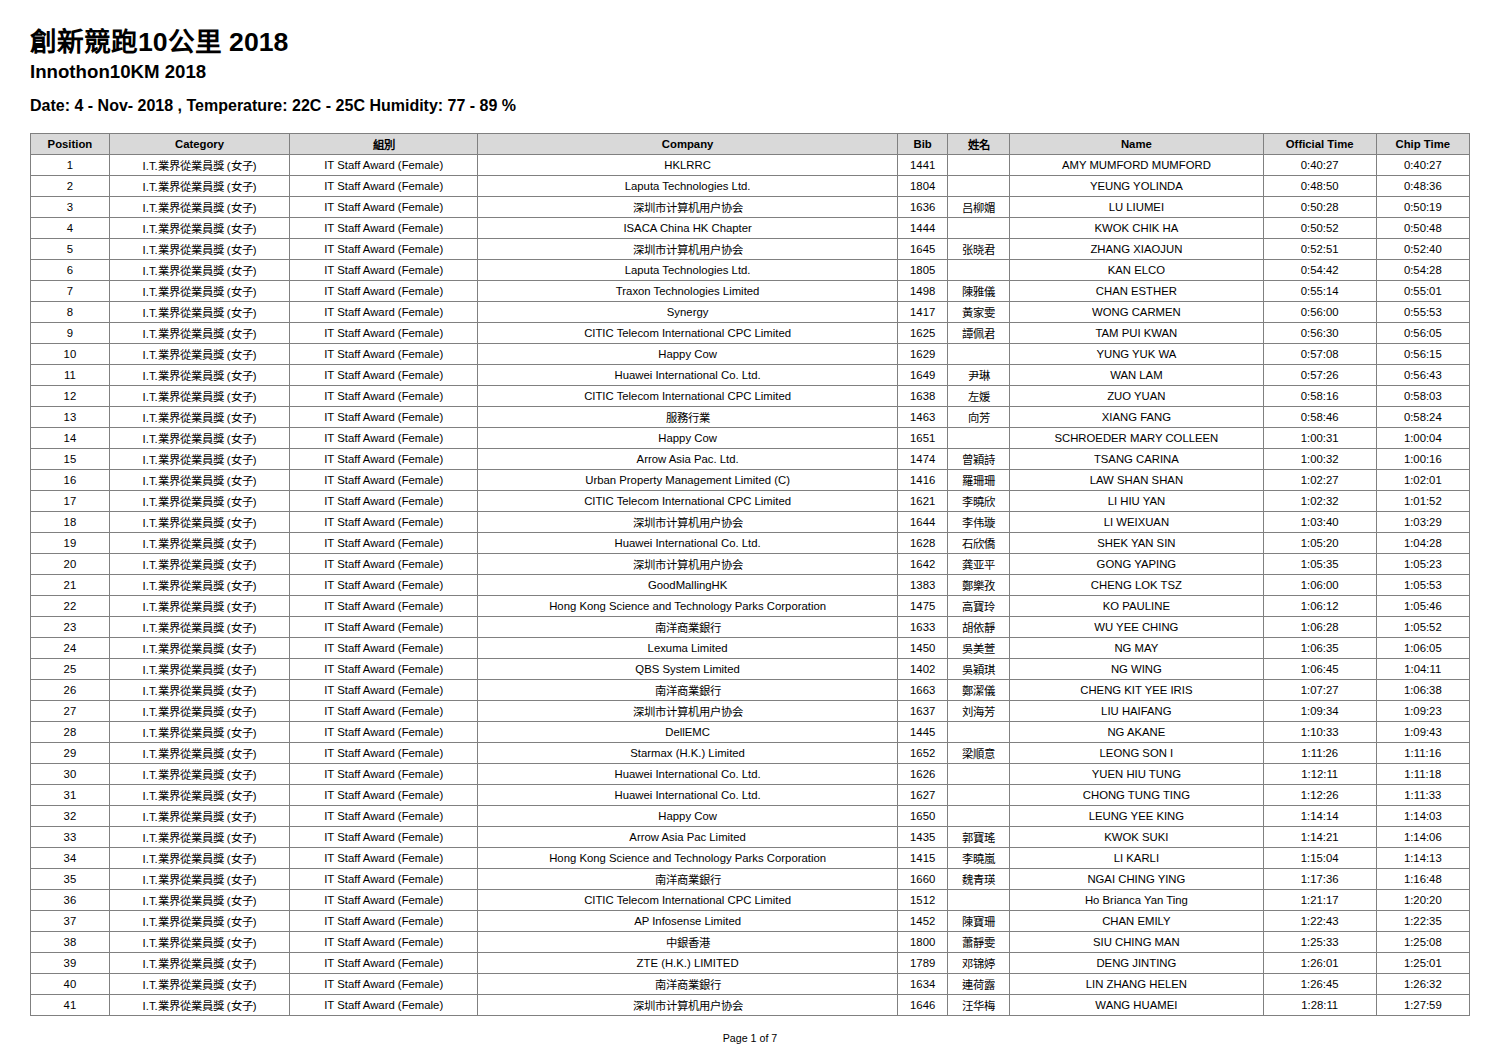創新競跑10公里 2018
Innothon10KM 2018
Date: 4 - Nov- 2018 , Temperature: 22C - 25C Humidity: 77 - 89 %
| Position | Category | 組別 | Company | Bib | 姓名 | Name | Official Time | Chip Time |
| --- | --- | --- | --- | --- | --- | --- | --- | --- |
| 1 | I.T.業界從業員獎 (女子) | IT Staff Award (Female) | HKLRRC | 1441 | | AMY MUMFORD MUMFORD | 0:40:27 | 0:40:27 |
| 2 | I.T.業界從業員獎 (女子) | IT Staff Award (Female) | Laputa Technologies Ltd. | 1804 | | YEUNG YOLINDA | 0:48:50 | 0:48:36 |
| 3 | I.T.業界從業員獎 (女子) | IT Staff Award (Female) | 深圳市计算机用户协会 | 1636 | 吕柳媚 | LU LIUMEI | 0:50:28 | 0:50:19 |
| 4 | I.T.業界從業員獎 (女子) | IT Staff Award (Female) | ISACA China HK Chapter | 1444 | | KWOK CHIK HA | 0:50:52 | 0:50:48 |
| 5 | I.T.業界從業員獎 (女子) | IT Staff Award (Female) | 深圳市计算机用户协会 | 1645 | 张晓君 | ZHANG XIAOJUN | 0:52:51 | 0:52:40 |
| 6 | I.T.業界從業員獎 (女子) | IT Staff Award (Female) | Laputa Technologies Ltd. | 1805 | | KAN ELCO | 0:54:42 | 0:54:28 |
| 7 | I.T.業界從業員獎 (女子) | IT Staff Award (Female) | Traxon Technologies Limited | 1498 | 陳雅儀 | CHAN ESTHER | 0:55:14 | 0:55:01 |
| 8 | I.T.業界從業員獎 (女子) | IT Staff Award (Female) | Synergy | 1417 | 黃家雯 | WONG CARMEN | 0:56:00 | 0:55:53 |
| 9 | I.T.業界從業員獎 (女子) | IT Staff Award (Female) | CITIC Telecom International CPC Limited | 1625 | 譚佩君 | TAM PUI KWAN | 0:56:30 | 0:56:05 |
| 10 | I.T.業界從業員獎 (女子) | IT Staff Award (Female) | Happy Cow | 1629 | | YUNG YUK WA | 0:57:08 | 0:56:15 |
| 11 | I.T.業界從業員獎 (女子) | IT Staff Award (Female) | Huawei International Co. Ltd. | 1649 | 尹琳 | WAN LAM | 0:57:26 | 0:56:43 |
| 12 | I.T.業界從業員獎 (女子) | IT Staff Award (Female) | CITIC Telecom International CPC Limited | 1638 | 左媛 | ZUO YUAN | 0:58:16 | 0:58:03 |
| 13 | I.T.業界從業員獎 (女子) | IT Staff Award (Female) | 服務行業 | 1463 | 向芳 | XIANG FANG | 0:58:46 | 0:58:24 |
| 14 | I.T.業界從業員獎 (女子) | IT Staff Award (Female) | Happy Cow | 1651 | | SCHROEDER MARY COLLEEN | 1:00:31 | 1:00:04 |
| 15 | I.T.業界從業員獎 (女子) | IT Staff Award (Female) | Arrow Asia Pac. Ltd. | 1474 | 曾穎詩 | TSANG CARINA | 1:00:32 | 1:00:16 |
| 16 | I.T.業界從業員獎 (女子) | IT Staff Award (Female) | Urban Property Management Limited (C) | 1416 | 羅珊珊 | LAW SHAN SHAN | 1:02:27 | 1:02:01 |
| 17 | I.T.業界從業員獎 (女子) | IT Staff Award (Female) | CITIC Telecom International CPC Limited | 1621 | 李曉欣 | LI HIU YAN | 1:02:32 | 1:01:52 |
| 18 | I.T.業界從業員獎 (女子) | IT Staff Award (Female) | 深圳市计算机用户协会 | 1644 | 李伟璇 | LI WEIXUAN | 1:03:40 | 1:03:29 |
| 19 | I.T.業界從業員獎 (女子) | IT Staff Award (Female) | Huawei International Co. Ltd. | 1628 | 石欣僑 | SHEK YAN SIN | 1:05:20 | 1:04:28 |
| 20 | I.T.業界從業員獎 (女子) | IT Staff Award (Female) | 深圳市计算机用户协会 | 1642 | 龚亚平 | GONG YAPING | 1:05:35 | 1:05:23 |
| 21 | I.T.業界從業員獎 (女子) | IT Staff Award (Female) | GoodMallingHK | 1383 | 鄭樂孜 | CHENG LOK TSZ | 1:06:00 | 1:05:53 |
| 22 | I.T.業界從業員獎 (女子) | IT Staff Award (Female) | Hong Kong Science and Technology Parks Corporation | 1475 | 高寶玲 | KO PAULINE | 1:06:12 | 1:05:46 |
| 23 | I.T.業界從業員獎 (女子) | IT Staff Award (Female) | 南洋商業銀行 | 1633 | 胡依靜 | WU YEE CHING | 1:06:28 | 1:05:52 |
| 24 | I.T.業界從業員獎 (女子) | IT Staff Award (Female) | Lexuma Limited | 1450 | 吳美萱 | NG MAY | 1:06:35 | 1:06:05 |
| 25 | I.T.業界從業員獎 (女子) | IT Staff Award (Female) | QBS System Limited | 1402 | 吳穎琪 | NG WING | 1:06:45 | 1:04:11 |
| 26 | I.T.業界從業員獎 (女子) | IT Staff Award (Female) | 南洋商業銀行 | 1663 | 鄭潔儀 | CHENG KIT YEE IRIS | 1:07:27 | 1:06:38 |
| 27 | I.T.業界從業員獎 (女子) | IT Staff Award (Female) | 深圳市计算机用户协会 | 1637 | 刘海芳 | LIU HAIFANG | 1:09:34 | 1:09:23 |
| 28 | I.T.業界從業員獎 (女子) | IT Staff Award (Female) | DellEMC | 1445 | | NG AKANE | 1:10:33 | 1:09:43 |
| 29 | I.T.業界從業員獎 (女子) | IT Staff Award (Female) | Starmax (H.K.) Limited | 1652 | 梁順意 | LEONG SON I | 1:11:26 | 1:11:16 |
| 30 | I.T.業界從業員獎 (女子) | IT Staff Award (Female) | Huawei International Co. Ltd. | 1626 | | YUEN HIU TUNG | 1:12:11 | 1:11:18 |
| 31 | I.T.業界從業員獎 (女子) | IT Staff Award (Female) | Huawei International Co. Ltd. | 1627 | | CHONG TUNG TING | 1:12:26 | 1:11:33 |
| 32 | I.T.業界從業員獎 (女子) | IT Staff Award (Female) | Happy Cow | 1650 | | LEUNG YEE KING | 1:14:14 | 1:14:03 |
| 33 | I.T.業界從業員獎 (女子) | IT Staff Award (Female) | Arrow Asia Pac Limited | 1435 | 郭寶瑤 | KWOK SUKI | 1:14:21 | 1:14:06 |
| 34 | I.T.業界從業員獎 (女子) | IT Staff Award (Female) | Hong Kong Science and Technology Parks Corporation | 1415 | 李曉嵐 | LI KARLI | 1:15:04 | 1:14:13 |
| 35 | I.T.業界從業員獎 (女子) | IT Staff Award (Female) | 南洋商業銀行 | 1660 | 魏青瑛 | NGAI CHING YING | 1:17:36 | 1:16:48 |
| 36 | I.T.業界從業員獎 (女子) | IT Staff Award (Female) | CITIC Telecom International CPC Limited | 1512 | | Ho Brianca Yan Ting | 1:21:17 | 1:20:20 |
| 37 | I.T.業界從業員獎 (女子) | IT Staff Award (Female) | AP Infosense Limited | 1452 | 陳寶珊 | CHAN EMILY | 1:22:43 | 1:22:35 |
| 38 | I.T.業界從業員獎 (女子) | IT Staff Award (Female) | 中銀香港 | 1800 | 蕭靜雯 | SIU CHING MAN | 1:25:33 | 1:25:08 |
| 39 | I.T.業界從業員獎 (女子) | IT Staff Award (Female) | ZTE (H.K.) LIMITED | 1789 | 邓锦婷 | DENG JINTING | 1:26:01 | 1:25:01 |
| 40 | I.T.業界從業員獎 (女子) | IT Staff Award (Female) | 南洋商業銀行 | 1634 | 連荷露 | LIN ZHANG HELEN | 1:26:45 | 1:26:32 |
| 41 | I.T.業界從業員獎 (女子) | IT Staff Award (Female) | 深圳市计算机用户协会 | 1646 | 汪华梅 | WANG HUAMEI | 1:28:11 | 1:27:59 |
Page 1 of 7